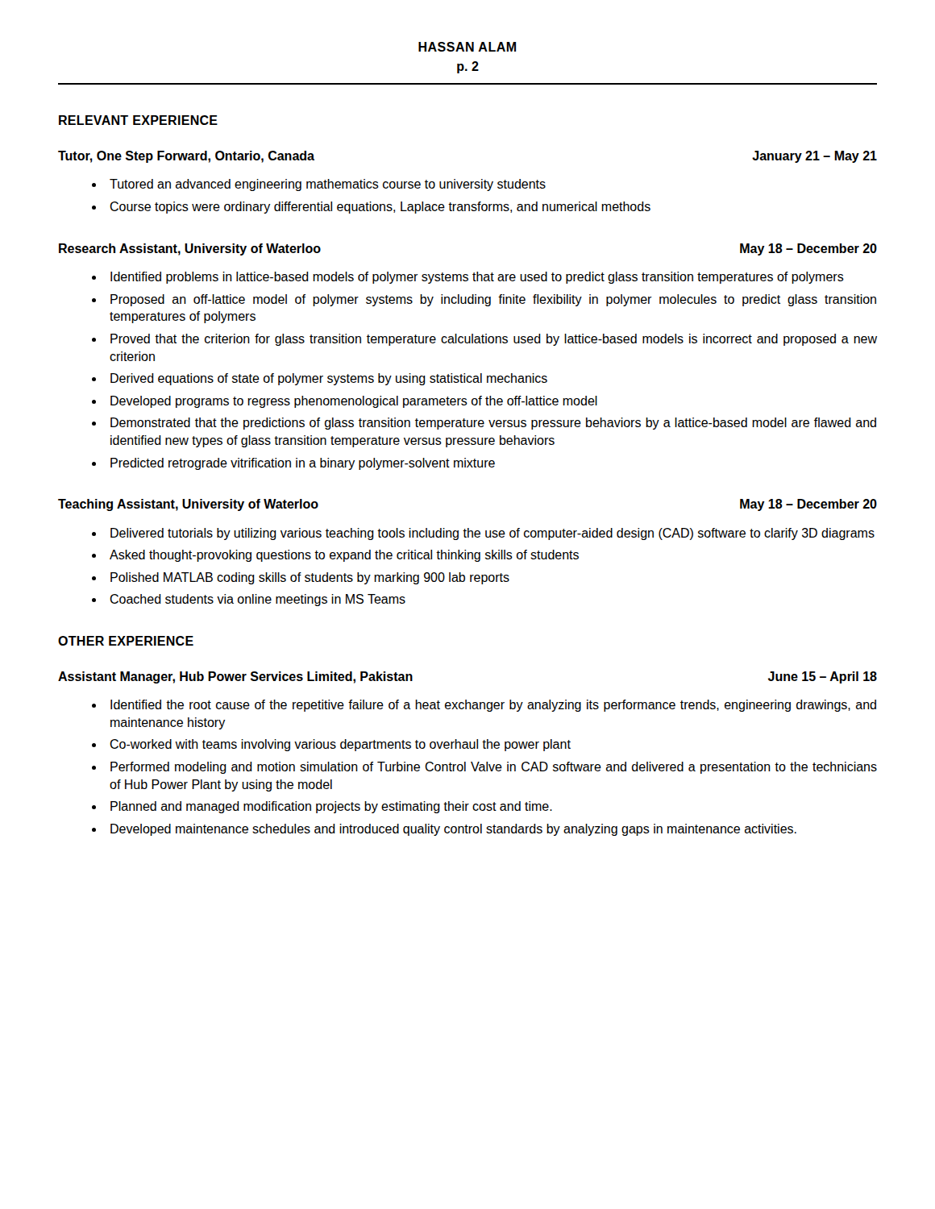HASSAN ALAM
p. 2
RELEVANT EXPERIENCE
Tutor, One Step Forward, Ontario, Canada January 21 – May 21
Tutored an advanced engineering mathematics course to university students
Course topics were ordinary differential equations, Laplace transforms, and numerical methods
Research Assistant, University of Waterloo May 18 – December 20
Identified problems in lattice-based models of polymer systems that are used to predict glass transition temperatures of polymers
Proposed an off-lattice model of polymer systems by including finite flexibility in polymer molecules to predict glass transition temperatures of polymers
Proved that the criterion for glass transition temperature calculations used by lattice-based models is incorrect and proposed a new criterion
Derived equations of state of polymer systems by using statistical mechanics
Developed programs to regress phenomenological parameters of the off-lattice model
Demonstrated that the predictions of glass transition temperature versus pressure behaviors by a lattice-based model are flawed and identified new types of glass transition temperature versus pressure behaviors
Predicted retrograde vitrification in a binary polymer-solvent mixture
Teaching Assistant, University of Waterloo May 18 – December 20
Delivered tutorials by utilizing various teaching tools including the use of computer-aided design (CAD) software to clarify 3D diagrams
Asked thought-provoking questions to expand the critical thinking skills of students
Polished MATLAB coding skills of students by marking 900 lab reports
Coached students via online meetings in MS Teams
OTHER EXPERIENCE
Assistant Manager, Hub Power Services Limited, Pakistan June 15 – April 18
Identified the root cause of the repetitive failure of a heat exchanger by analyzing its performance trends, engineering drawings, and maintenance history
Co-worked with teams involving various departments to overhaul the power plant
Performed modeling and motion simulation of Turbine Control Valve in CAD software and delivered a presentation to the technicians of Hub Power Plant by using the model
Planned and managed modification projects by estimating their cost and time.
Developed maintenance schedules and introduced quality control standards by analyzing gaps in maintenance activities.